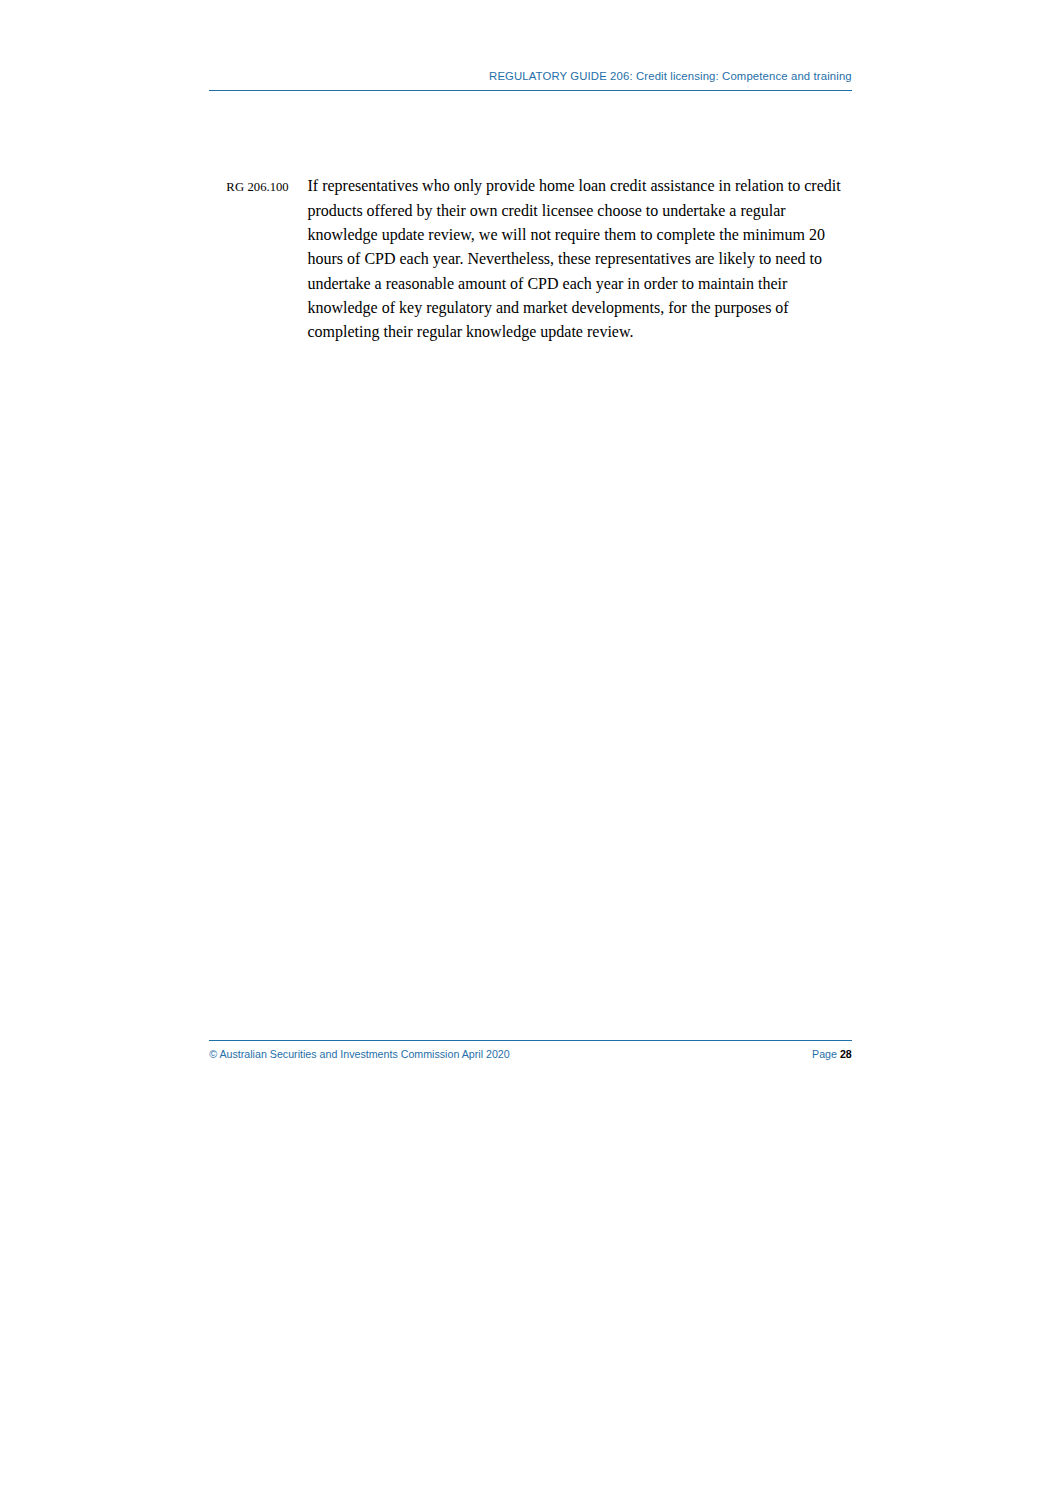REGULATORY GUIDE 206: Credit licensing: Competence and training
RG 206.100
If representatives who only provide home loan credit assistance in relation to credit products offered by their own credit licensee choose to undertake a regular knowledge update review, we will not require them to complete the minimum 20 hours of CPD each year. Nevertheless, these representatives are likely to need to undertake a reasonable amount of CPD each year in order to maintain their knowledge of key regulatory and market developments, for the purposes of completing their regular knowledge update review.
© Australian Securities and Investments Commission April 2020
Page 28